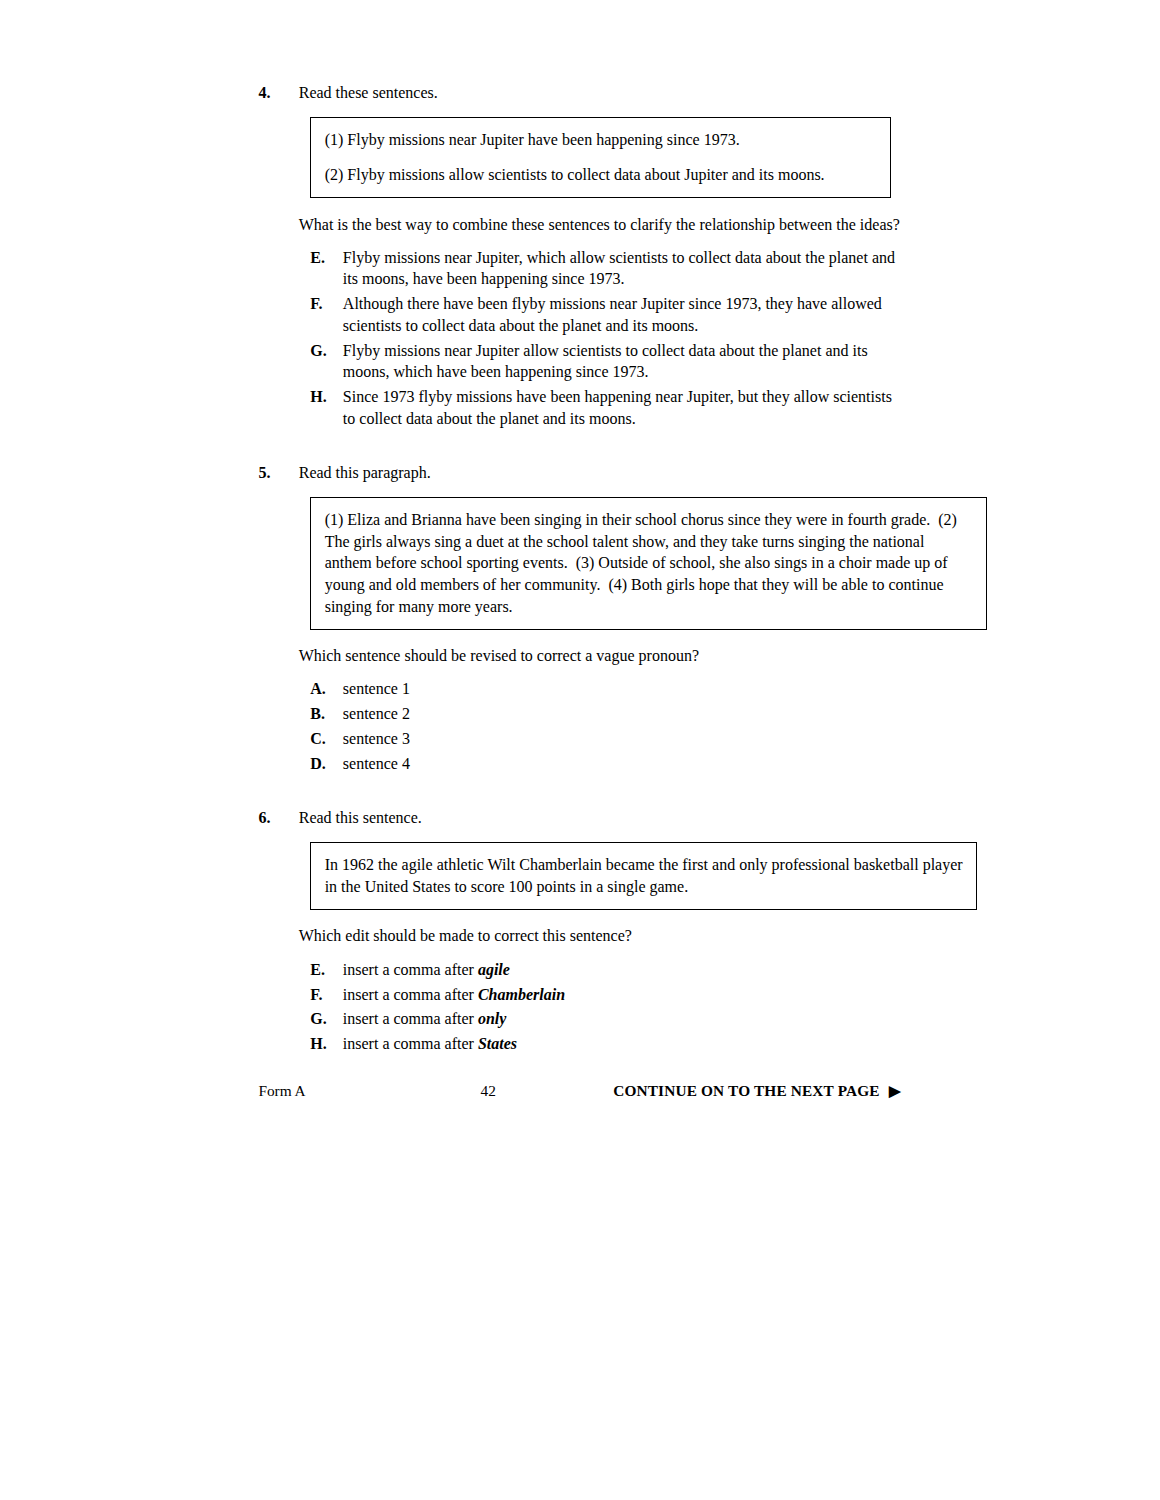4.
Read these sentences.
(1) Flyby missions near Jupiter have been happening since 1973.
(2) Flyby missions allow scientists to collect data about Jupiter and its moons.
What is the best way to combine these sentences to clarify the relationship between the ideas?
E. Flyby missions near Jupiter, which allow scientists to collect data about the planet and its moons, have been happening since 1973.
F. Although there have been flyby missions near Jupiter since 1973, they have allowed scientists to collect data about the planet and its moons.
G. Flyby missions near Jupiter allow scientists to collect data about the planet and its moons, which have been happening since 1973.
H. Since 1973 flyby missions have been happening near Jupiter, but they allow scientists to collect data about the planet and its moons.
5.
Read this paragraph.
(1) Eliza and Brianna have been singing in their school chorus since they were in fourth grade. (2) The girls always sing a duet at the school talent show, and they take turns singing the national anthem before school sporting events. (3) Outside of school, she also sings in a choir made up of young and old members of her community. (4) Both girls hope that they will be able to continue singing for many more years.
Which sentence should be revised to correct a vague pronoun?
A. sentence 1
B. sentence 2
C. sentence 3
D. sentence 4
6.
Read this sentence.
In 1962 the agile athletic Wilt Chamberlain became the first and only professional basketball player in the United States to score 100 points in a single game.
Which edit should be made to correct this sentence?
E. insert a comma after agile
F. insert a comma after Chamberlain
G. insert a comma after only
H. insert a comma after States
Form A
42
CONTINUE ON TO THE NEXT PAGE ▶